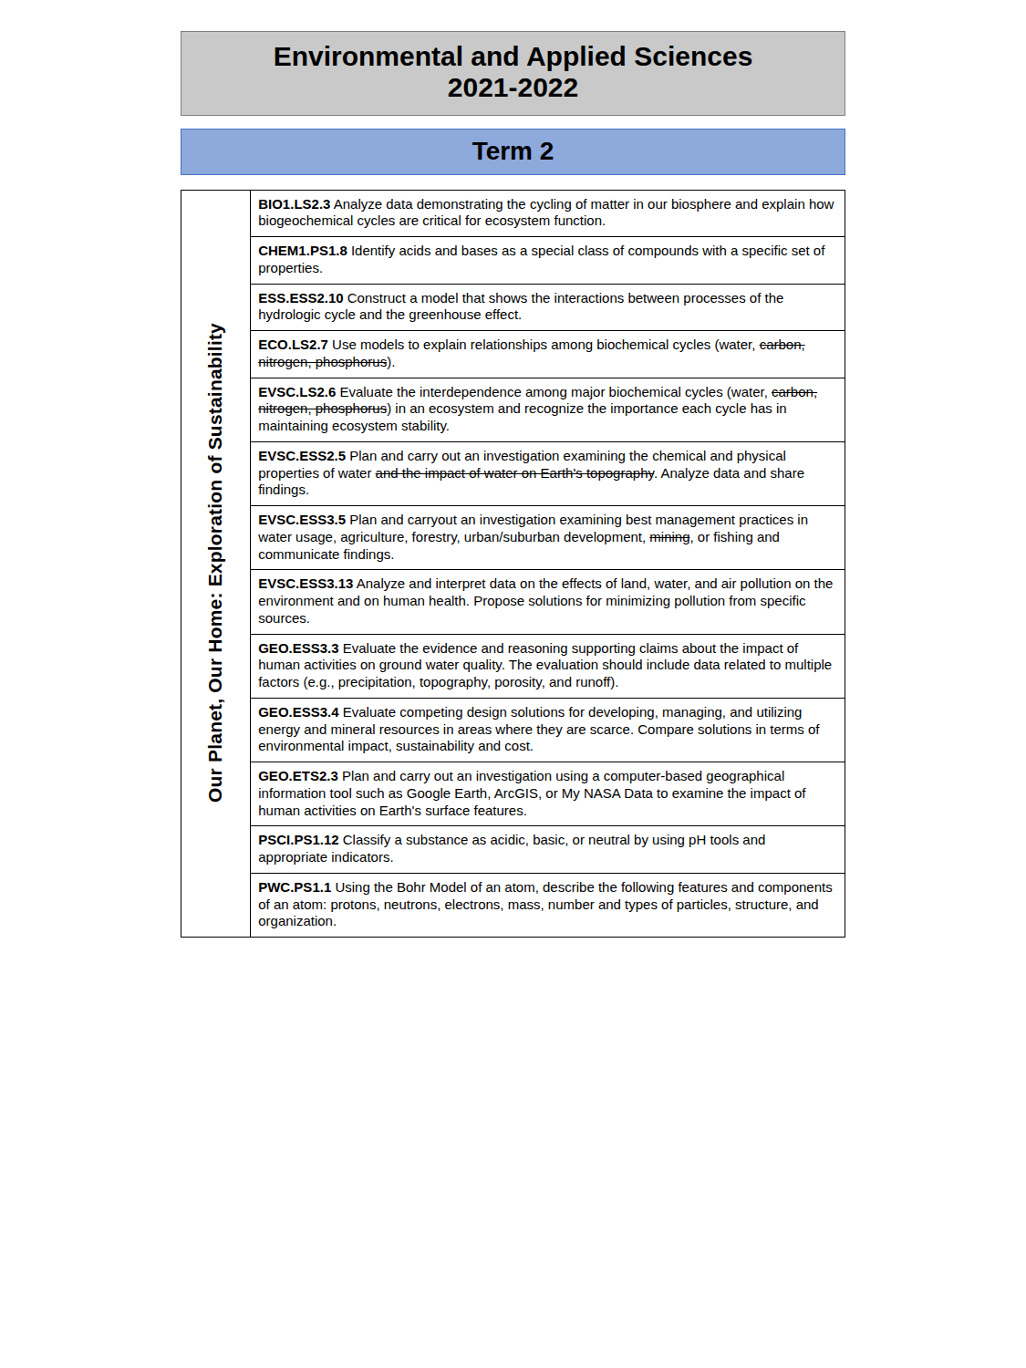Environmental and Applied Sciences
2021-2022
Term 2
| Our Planet, Our Home: Exploration of Sustainability | BIO1.LS2.3 Analyze data demonstrating the cycling of matter in our biosphere and explain how biogeochemical cycles are critical for ecosystem function. |
| CHEM1.PS1.8 Identify acids and bases as a special class of compounds with a specific set of properties. |
| ESS.ESS2.10 Construct a model that shows the interactions between processes of the hydrologic cycle and the greenhouse effect. |
| ECO.LS2.7 Use models to explain relationships among biochemical cycles (water, carbon, nitrogen, phosphorus ). |
| EVSC.LS2.6 Evaluate the interdependence among major biochemical cycles (water, carbon, nitrogen, phosphorus ) in an ecosystem and recognize the importance each cycle has in maintaining ecosystem stability. |
| EVSC.ESS2.5 Plan and carry out an investigation examining the chemical and physical properties of water and the impact of water on Earth's topography . Analyze data and share findings. |
| EVSC.ESS3.5 Plan and carryout an investigation examining best management practices in water usage, agriculture, forestry, urban/suburban development, mining , or fishing and communicate findings. |
| EVSC.ESS3.13 Analyze and interpret data on the effects of land, water, and air pollution on the environment and on human health. Propose solutions for minimizing pollution from specific sources. |
| GEO.ESS3.3 Evaluate the evidence and reasoning supporting claims about the impact of human activities on ground water quality. The evaluation should include data related to multiple factors (e.g., precipitation, topography, porosity, and runoff). |
| GEO.ESS3.4 Evaluate competing design solutions for developing, managing, and utilizing energy and mineral resources in areas where they are scarce. Compare solutions in terms of environmental impact, sustainability and cost. |
| GEO.ETS2.3 Plan and carry out an investigation using a computer-based geographical information tool such as Google Earth, ArcGIS, or My NASA Data to examine the impact of human activities on Earth's surface features. |
| PSCI.PS1.12 Classify a substance as acidic, basic, or neutral by using pH tools and appropriate indicators. |
| PWC.PS1.1 Using the Bohr Model of an atom, describe the following features and components of an atom: protons, neutrons, electrons, mass, number and types of particles, structure, and organization. |